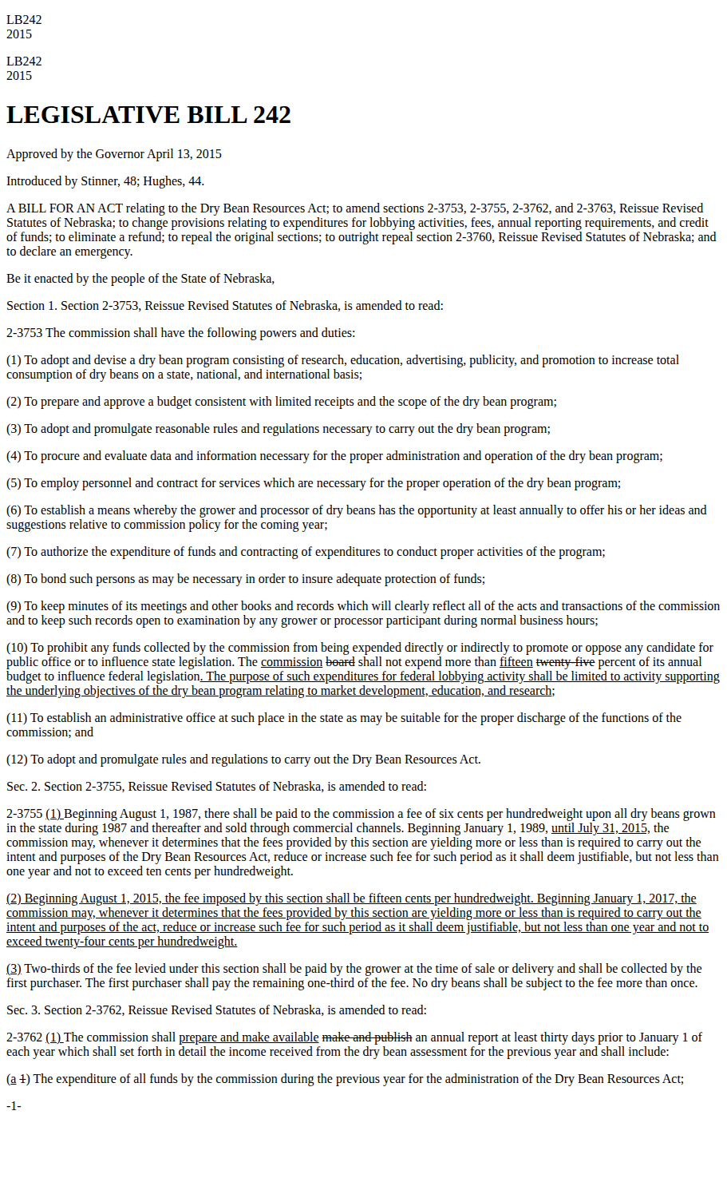LB242
2015
LB242
2015
LEGISLATIVE BILL 242
Approved by the Governor April 13, 2015
Introduced by Stinner, 48; Hughes, 44.
A BILL FOR AN ACT relating to the Dry Bean Resources Act; to amend sections 2-3753, 2-3755, 2-3762, and 2-3763, Reissue Revised Statutes of Nebraska; to change provisions relating to expenditures for lobbying activities, fees, annual reporting requirements, and credit of funds; to eliminate a refund; to repeal the original sections; to outright repeal section 2-3760, Reissue Revised Statutes of Nebraska; and to declare an emergency.
Be it enacted by the people of the State of Nebraska,
Section 1. Section 2-3753, Reissue Revised Statutes of Nebraska, is amended to read:
2-3753 The commission shall have the following powers and duties:
(1) To adopt and devise a dry bean program consisting of research, education, advertising, publicity, and promotion to increase total consumption of dry beans on a state, national, and international basis;
(2) To prepare and approve a budget consistent with limited receipts and the scope of the dry bean program;
(3) To adopt and promulgate reasonable rules and regulations necessary to carry out the dry bean program;
(4) To procure and evaluate data and information necessary for the proper administration and operation of the dry bean program;
(5) To employ personnel and contract for services which are necessary for the proper operation of the dry bean program;
(6) To establish a means whereby the grower and processor of dry beans has the opportunity at least annually to offer his or her ideas and suggestions relative to commission policy for the coming year;
(7) To authorize the expenditure of funds and contracting of expenditures to conduct proper activities of the program;
(8) To bond such persons as may be necessary in order to insure adequate protection of funds;
(9) To keep minutes of its meetings and other books and records which will clearly reflect all of the acts and transactions of the commission and to keep such records open to examination by any grower or processor participant during normal business hours;
(10) To prohibit any funds collected by the commission from being expended directly or indirectly to promote or oppose any candidate for public office or to influence state legislation. The commission board shall not expend more than fifteen twenty-five percent of its annual budget to influence federal legislation. The purpose of such expenditures for federal lobbying activity shall be limited to activity supporting the underlying objectives of the dry bean program relating to market development, education, and research;
(11) To establish an administrative office at such place in the state as may be suitable for the proper discharge of the functions of the commission; and
(12) To adopt and promulgate rules and regulations to carry out the Dry Bean Resources Act.
Sec. 2. Section 2-3755, Reissue Revised Statutes of Nebraska, is amended to read:
2-3755 (1) Beginning August 1, 1987, there shall be paid to the commission a fee of six cents per hundredweight upon all dry beans grown in the state during 1987 and thereafter and sold through commercial channels. Beginning January 1, 1989, until July 31, 2015, the commission may, whenever it determines that the fees provided by this section are yielding more or less than is required to carry out the intent and purposes of the Dry Bean Resources Act, reduce or increase such fee for such period as it shall deem justifiable, but not less than one year and not to exceed ten cents per hundredweight.
(2) Beginning August 1, 2015, the fee imposed by this section shall be fifteen cents per hundredweight. Beginning January 1, 2017, the commission may, whenever it determines that the fees provided by this section are yielding more or less than is required to carry out the intent and purposes of the act, reduce or increase such fee for such period as it shall deem justifiable, but not less than one year and not to exceed twenty-four cents per hundredweight.
(3) Two-thirds of the fee levied under this section shall be paid by the grower at the time of sale or delivery and shall be collected by the first purchaser. The first purchaser shall pay the remaining one-third of the fee. No dry beans shall be subject to the fee more than once.
Sec. 3. Section 2-3762, Reissue Revised Statutes of Nebraska, is amended to read:
2-3762 (1) The commission shall prepare and make available make and publish an annual report at least thirty days prior to January 1 of each year which shall set forth in detail the income received from the dry bean assessment for the previous year and shall include:
(a 1) The expenditure of all funds by the commission during the previous year for the administration of the Dry Bean Resources Act;
-1-